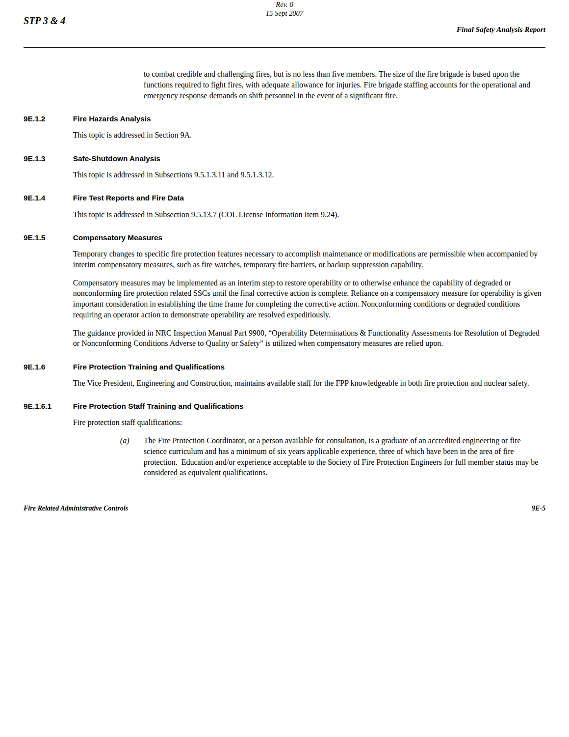Rev. 0
15 Sept 2007
STP 3 & 4
Final Safety Analysis Report
to combat credible and challenging fires, but is no less than five members. The size of the fire brigade is based upon the functions required to fight fires, with adequate allowance for injuries. Fire brigade staffing accounts for the operational and emergency response demands on shift personnel in the event of a significant fire.
9E.1.2 Fire Hazards Analysis
This topic is addressed in Section 9A.
9E.1.3 Safe-Shutdown Analysis
This topic is addressed in Subsections 9.5.1.3.11 and 9.5.1.3.12.
9E.1.4 Fire Test Reports and Fire Data
This topic is addressed in Subsection 9.5.13.7 (COL License Information Item 9.24).
9E.1.5 Compensatory Measures
Temporary changes to specific fire protection features necessary to accomplish maintenance or modifications are permissible when accompanied by interim compensatory measures, such as fire watches, temporary fire barriers, or backup suppression capability.
Compensatory measures may be implemented as an interim step to restore operability or to otherwise enhance the capability of degraded or nonconforming fire protection related SSCs until the final corrective action is complete. Reliance on a compensatory measure for operability is given important consideration in establishing the time frame for completing the corrective action. Nonconforming conditions or degraded conditions requiring an operator action to demonstrate operability are resolved expeditiously.
The guidance provided in NRC Inspection Manual Part 9900, “Operability Determinations & Functionality Assessments for Resolution of Degraded or Nonconforming Conditions Adverse to Quality or Safety” is utilized when compensatory measures are relied upon.
9E.1.6 Fire Protection Training and Qualifications
The Vice President, Engineering and Construction, maintains available staff for the FPP knowledgeable in both fire protection and nuclear safety.
9E.1.6.1 Fire Protection Staff Training and Qualifications
Fire protection staff qualifications:
(a) The Fire Protection Coordinator, or a person available for consultation, is a graduate of an accredited engineering or fire science curriculum and has a minimum of six years applicable experience, three of which have been in the area of fire protection. Education and/or experience acceptable to the Society of Fire Protection Engineers for full member status may be considered as equivalent qualifications.
Fire Related Administrative Controls 9E-5